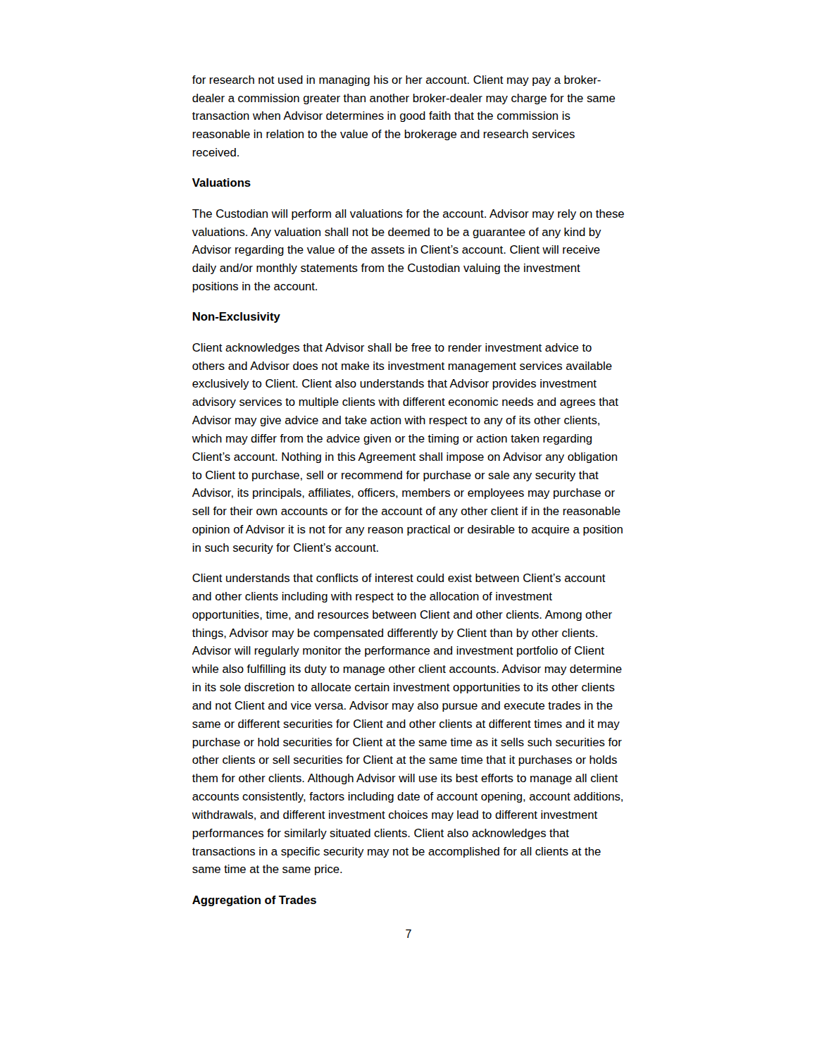for research not used in managing his or her account. Client may pay a broker-dealer a commission greater than another broker-dealer may charge for the same transaction when Advisor determines in good faith that the commission is reasonable in relation to the value of the brokerage and research services received.
Valuations
The Custodian will perform all valuations for the account. Advisor may rely on these valuations. Any valuation shall not be deemed to be a guarantee of any kind by Advisor regarding the value of the assets in Client’s account. Client will receive daily and/or monthly statements from the Custodian valuing the investment positions in the account.
Non-Exclusivity
Client acknowledges that Advisor shall be free to render investment advice to others and Advisor does not make its investment management services available exclusively to Client. Client also understands that Advisor provides investment advisory services to multiple clients with different economic needs and agrees that Advisor may give advice and take action with respect to any of its other clients, which may differ from the advice given or the timing or action taken regarding Client’s account. Nothing in this Agreement shall impose on Advisor any obligation to Client to purchase, sell or recommend for purchase or sale any security that Advisor, its principals, affiliates, officers, members or employees may purchase or sell for their own accounts or for the account of any other client if in the reasonable opinion of Advisor it is not for any reason practical or desirable to acquire a position in such security for Client’s account.
Client understands that conflicts of interest could exist between Client’s account and other clients including with respect to the allocation of investment opportunities, time, and resources between Client and other clients. Among other things, Advisor may be compensated differently by Client than by other clients. Advisor will regularly monitor the performance and investment portfolio of Client while also fulfilling its duty to manage other client accounts. Advisor may determine in its sole discretion to allocate certain investment opportunities to its other clients and not Client and vice versa. Advisor may also pursue and execute trades in the same or different securities for Client and other clients at different times and it may purchase or hold securities for Client at the same time as it sells such securities for other clients or sell securities for Client at the same time that it purchases or holds them for other clients. Although Advisor will use its best efforts to manage all client accounts consistently, factors including date of account opening, account additions, withdrawals, and different investment choices may lead to different investment performances for similarly situated clients. Client also acknowledges that transactions in a specific security may not be accomplished for all clients at the same time at the same price.
Aggregation of Trades
7